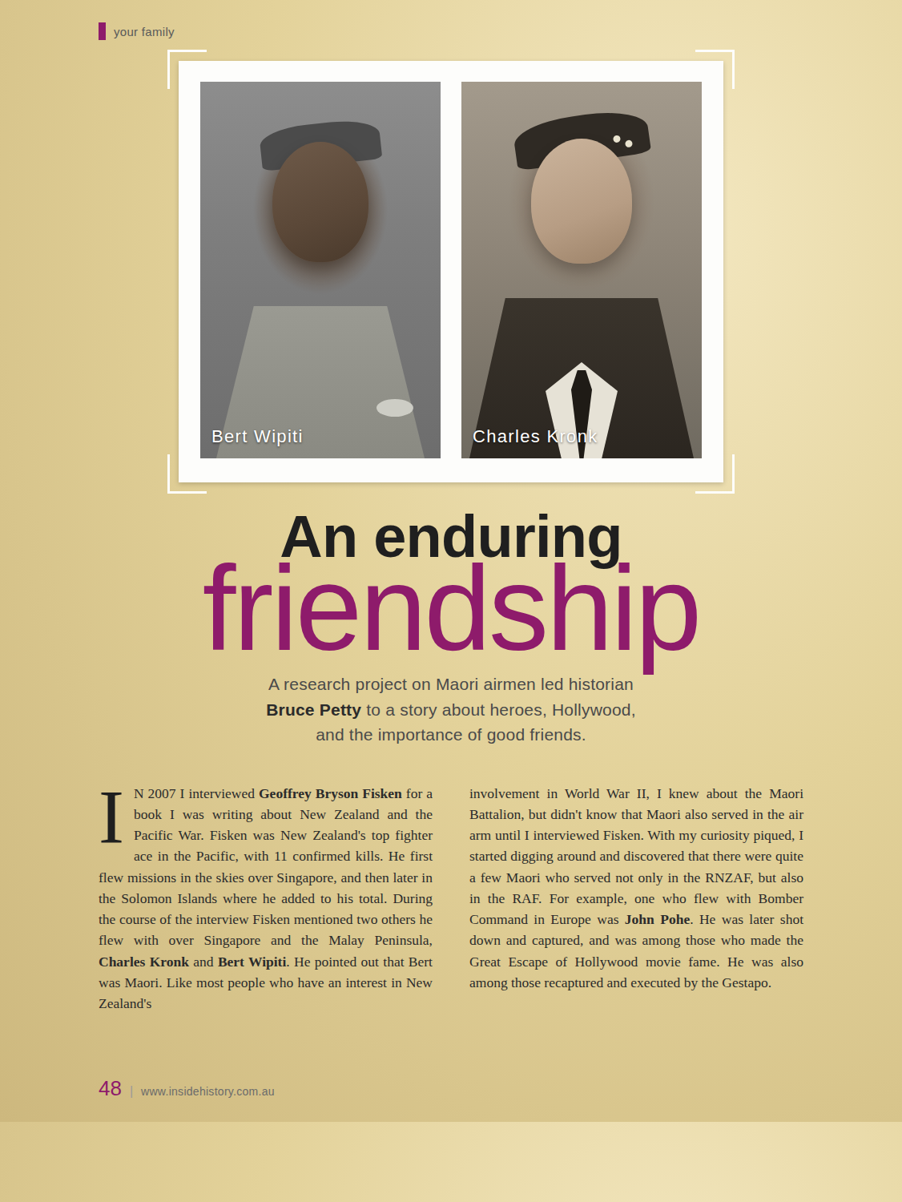your family
Bert Wipiti
Charles Kronk
An enduring
friendship
A research project on Maori airmen led historian
Bruce Petty to a story about heroes, Hollywood,
and the importance of good friends.
IN 2007 I interviewed Geoffrey Bryson Fisken for a book I was writing about New Zealand and the Pacific War. Fisken was New Zealand's top fighter ace in the Pacific, with 11 confirmed kills. He first flew missions in the skies over Singapore, and then later in the Solomon Islands where he added to his total. During the course of the interview Fisken mentioned two others he flew with over Singapore and the Malay Peninsula, Charles Kronk and Bert Wipiti. He pointed out that Bert was Maori. Like most people who have an interest in New Zealand's
involvement in World War II, I knew about the Maori Battalion, but didn't know that Maori also served in the air arm until I interviewed Fisken. With my curiosity piqued, I started digging around and discovered that there were quite a few Maori who served not only in the RNZAF, but also in the RAF. For example, one who flew with Bomber Command in Europe was John Pohe. He was later shot down and captured, and was among those who made the Great Escape of Hollywood movie fame. He was also among those recaptured and executed by the Gestapo.
48 | www.insidehistory.com.au